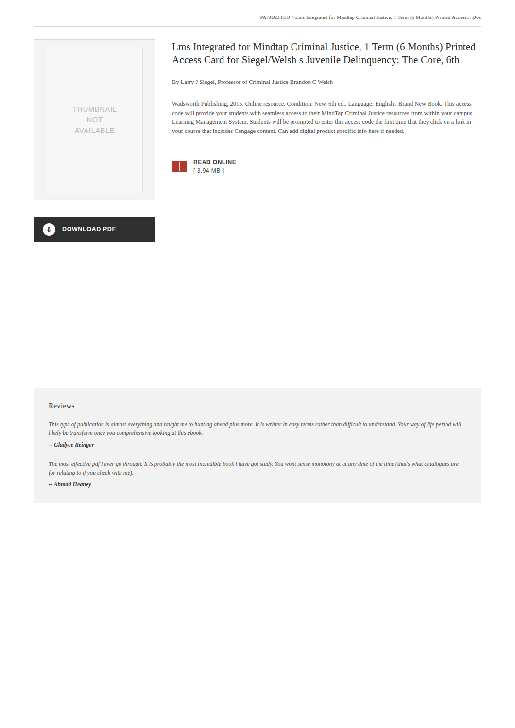PA7JDZITEO ^ Lms Integrated for Mindtap Criminal Justice, 1 Term (6 Months) Printed Access... Doc
THUMBNAIL
NOT
AVAILABLE
⇩ DOWNLOAD PDF
Lms Integrated for Mindtap Criminal Justice, 1 Term (6 Months) Printed Access Card for Siegel/Welsh s Juvenile Delinquency: The Core, 6th
By Larry J Siegel, Professor of Criminal Justice Brandon C Welsh
Wadsworth Publishing, 2015. Online resource. Condition: New. 6th ed.. Language: English . Brand New Book. This access code will provide your students with seamless access to their MindTap Criminal Justice resources from within your campus Learning Management System. Students will be prompted to enter this access code the first time that they click on a link in your course that includes Cengage content. Can add digital product specific info here if needed.
READ ONLINE[ 3.94 MB ]
Reviews
This type of publication is almost everything and taught me to hunting ahead plus more. It is writter in easy terms rather than difficult to understand. Your way of life period will likely be transform once you comprehensive looking at this ebook.
-- Gladyce Reinger
The most effective pdf i ever go through. It is probably the most incredible book i have got study. You wont sense monotony at at any time of the time (that's what catalogues are for relating to if you check with me).
-- Ahmad Heaney